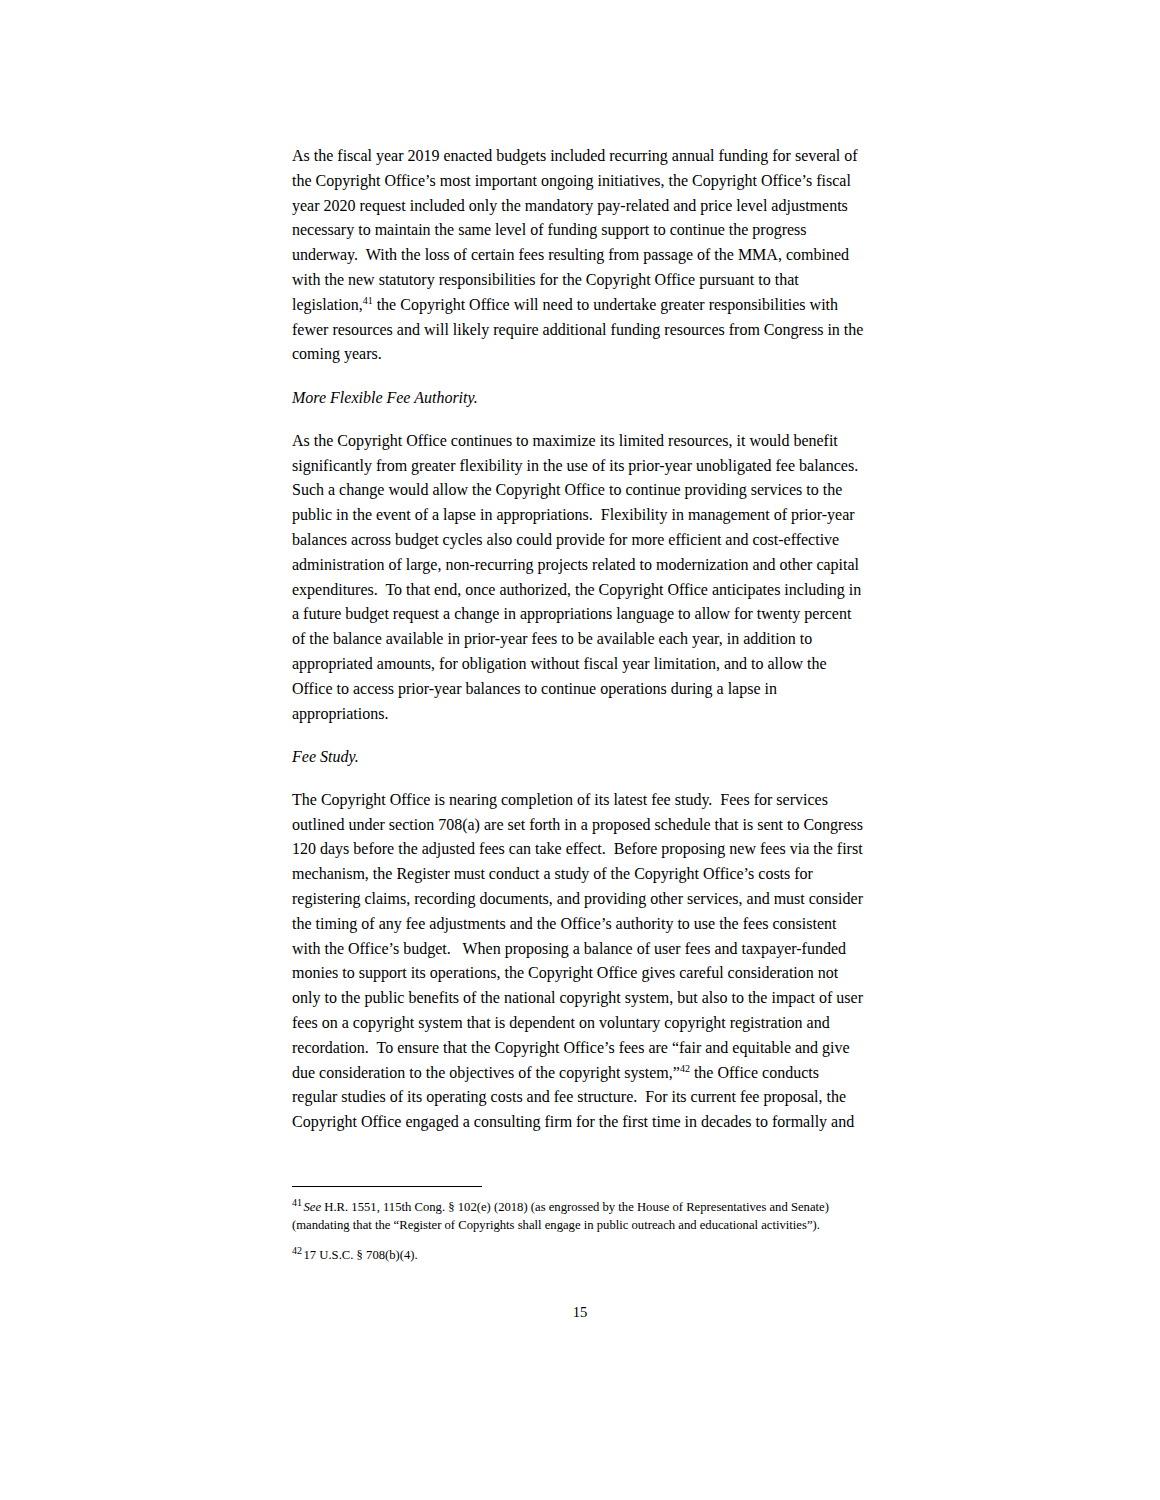As the fiscal year 2019 enacted budgets included recurring annual funding for several of the Copyright Office’s most important ongoing initiatives, the Copyright Office’s fiscal year 2020 request included only the mandatory pay-related and price level adjustments necessary to maintain the same level of funding support to continue the progress underway. With the loss of certain fees resulting from passage of the MMA, combined with the new statutory responsibilities for the Copyright Office pursuant to that legislation,41 the Copyright Office will need to undertake greater responsibilities with fewer resources and will likely require additional funding resources from Congress in the coming years.
More Flexible Fee Authority.
As the Copyright Office continues to maximize its limited resources, it would benefit significantly from greater flexibility in the use of its prior-year unobligated fee balances. Such a change would allow the Copyright Office to continue providing services to the public in the event of a lapse in appropriations. Flexibility in management of prior-year balances across budget cycles also could provide for more efficient and cost-effective administration of large, non-recurring projects related to modernization and other capital expenditures. To that end, once authorized, the Copyright Office anticipates including in a future budget request a change in appropriations language to allow for twenty percent of the balance available in prior-year fees to be available each year, in addition to appropriated amounts, for obligation without fiscal year limitation, and to allow the Office to access prior-year balances to continue operations during a lapse in appropriations.
Fee Study.
The Copyright Office is nearing completion of its latest fee study. Fees for services outlined under section 708(a) are set forth in a proposed schedule that is sent to Congress 120 days before the adjusted fees can take effect. Before proposing new fees via the first mechanism, the Register must conduct a study of the Copyright Office’s costs for registering claims, recording documents, and providing other services, and must consider the timing of any fee adjustments and the Office’s authority to use the fees consistent with the Office’s budget. When proposing a balance of user fees and taxpayer-funded monies to support its operations, the Copyright Office gives careful consideration not only to the public benefits of the national copyright system, but also to the impact of user fees on a copyright system that is dependent on voluntary copyright registration and recordation. To ensure that the Copyright Office’s fees are “fair and equitable and give due consideration to the objectives of the copyright system,”42 the Office conducts regular studies of its operating costs and fee structure. For its current fee proposal, the Copyright Office engaged a consulting firm for the first time in decades to formally and
41 See H.R. 1551, 115th Cong. § 102(e) (2018) (as engrossed by the House of Representatives and Senate) (mandating that the “Register of Copyrights shall engage in public outreach and educational activities”).
4217 U.S.C. § 708(b)(4).
15